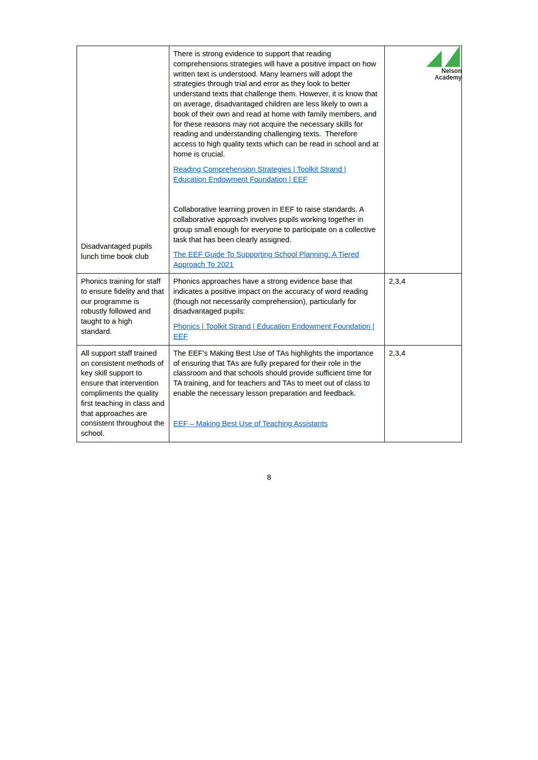Nelson
Academy
| Disadvantaged pupils lunch time book club | There is strong evidence to support that reading comprehensions strategies will have a positive impact on how written text is understood. Many learners will adopt the strategies through trial and error as they look to better understand texts that challenge them. However, it is know that on average, disadvantaged children are less likely to own a book of their own and read at home with family members, and for these reasons may not acquire the necessary skills for reading and understanding challenging texts. Therefore access to high quality texts which can be read in school and at home is crucial. Reading Comprehension Strategies / Toolkit Strand / Education Endowment Foundation / EEF Collaborative learning proven in EEF to raise standards. A collaborative approach involves pupils working together in group small enough for everyone to participate on a collective task that has been clearly assigned. The EEF Guide To Supporting School Planning: A Tiered Approach To 2021 | |
| Phonics training for staff to ensure fidelity and that our programme is robustly followed and taught to a high standard. | Phonics approaches have a strong evidence base that indicates a positive impact on the accuracy of word reading (though not necessarily comprehension), particularly for disadvantaged pupils: Phonics / Toolkit Strand / Education Endowment Foundation / EEF | 2,3,4 |
| All support staff trained on consistent methods of key skill support to ensure that intervention compliments the quality first teaching in class and that approaches are consistent throughout the school. | The EEF's Making Best Use of TAs highlights the importance of ensuring that TAs are fully prepared for their role in the classroom and that schools should provide sufficient time for TA training, and for teachers and TAs to meet out of class to enable the necessary lesson preparation and feedback. EEF – Making Best Use of Teaching Assistants | 2,3,4 |
8